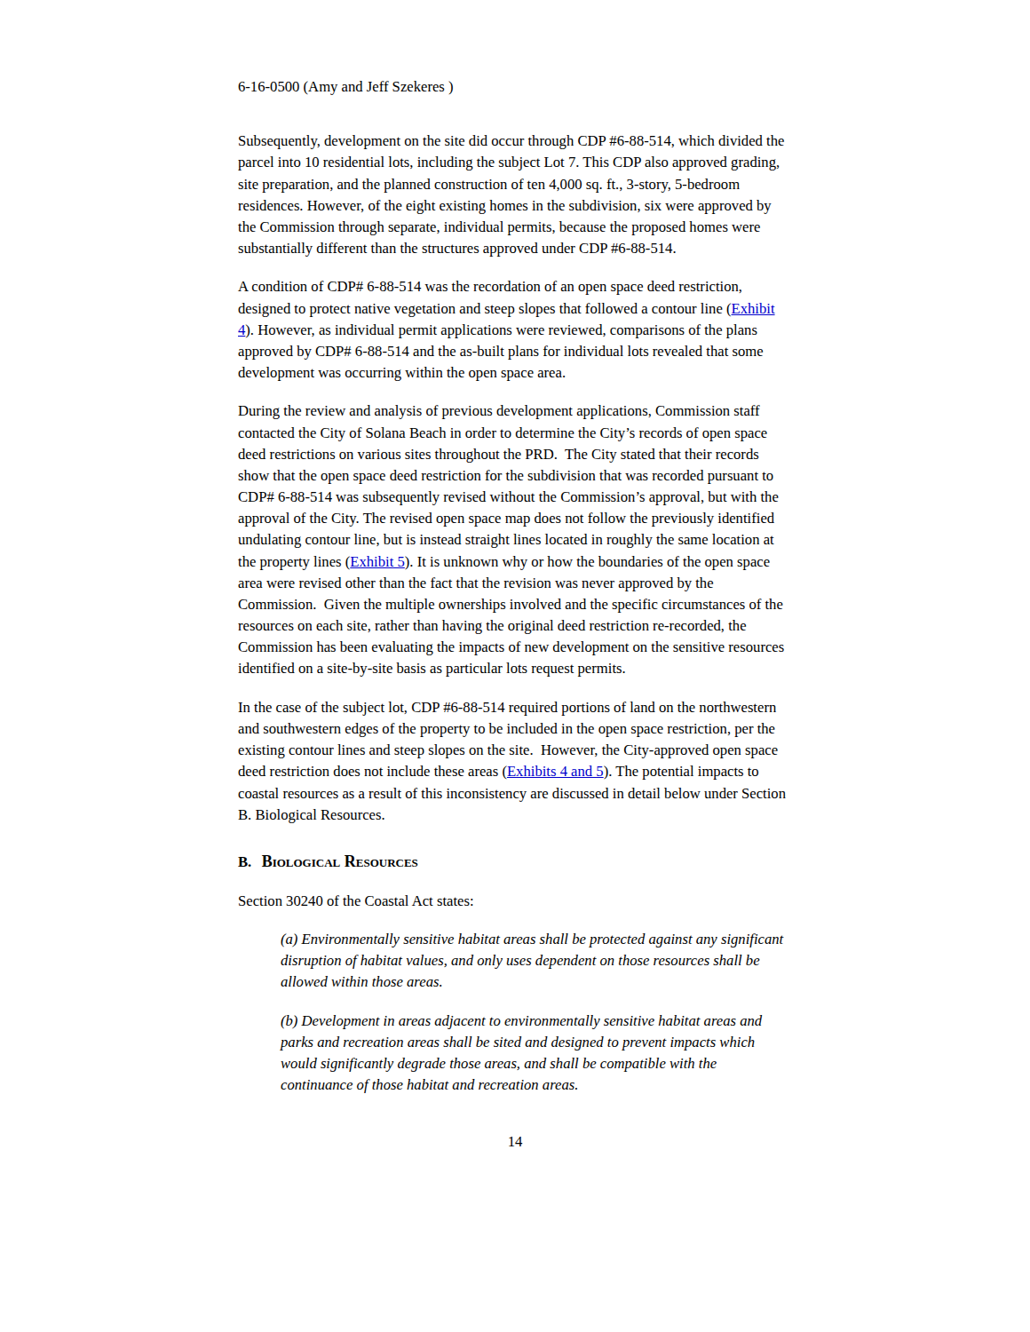6-16-0500 (Amy and Jeff Szekeres )
Subsequently, development on the site did occur through CDP #6-88-514, which divided the parcel into 10 residential lots, including the subject Lot 7. This CDP also approved grading, site preparation, and the planned construction of ten 4,000 sq. ft., 3-story, 5-bedroom residences. However, of the eight existing homes in the subdivision, six were approved by the Commission through separate, individual permits, because the proposed homes were substantially different than the structures approved under CDP #6-88-514.
A condition of CDP# 6-88-514 was the recordation of an open space deed restriction, designed to protect native vegetation and steep slopes that followed a contour line (Exhibit 4). However, as individual permit applications were reviewed, comparisons of the plans approved by CDP# 6-88-514 and the as-built plans for individual lots revealed that some development was occurring within the open space area.
During the review and analysis of previous development applications, Commission staff contacted the City of Solana Beach in order to determine the City’s records of open space deed restrictions on various sites throughout the PRD. The City stated that their records show that the open space deed restriction for the subdivision that was recorded pursuant to CDP# 6-88-514 was subsequently revised without the Commission’s approval, but with the approval of the City. The revised open space map does not follow the previously identified undulating contour line, but is instead straight lines located in roughly the same location at the property lines (Exhibit 5). It is unknown why or how the boundaries of the open space area were revised other than the fact that the revision was never approved by the Commission. Given the multiple ownerships involved and the specific circumstances of the resources on each site, rather than having the original deed restriction re-recorded, the Commission has been evaluating the impacts of new development on the sensitive resources identified on a site-by-site basis as particular lots request permits.
In the case of the subject lot, CDP #6-88-514 required portions of land on the northwestern and southwestern edges of the property to be included in the open space restriction, per the existing contour lines and steep slopes on the site. However, the City-approved open space deed restriction does not include these areas (Exhibits 4 and 5). The potential impacts to coastal resources as a result of this inconsistency are discussed in detail below under Section B. Biological Resources.
B. Biological Resources
Section 30240 of the Coastal Act states:
(a) Environmentally sensitive habitat areas shall be protected against any significant disruption of habitat values, and only uses dependent on those resources shall be allowed within those areas.
(b) Development in areas adjacent to environmentally sensitive habitat areas and parks and recreation areas shall be sited and designed to prevent impacts which would significantly degrade those areas, and shall be compatible with the continuance of those habitat and recreation areas.
14